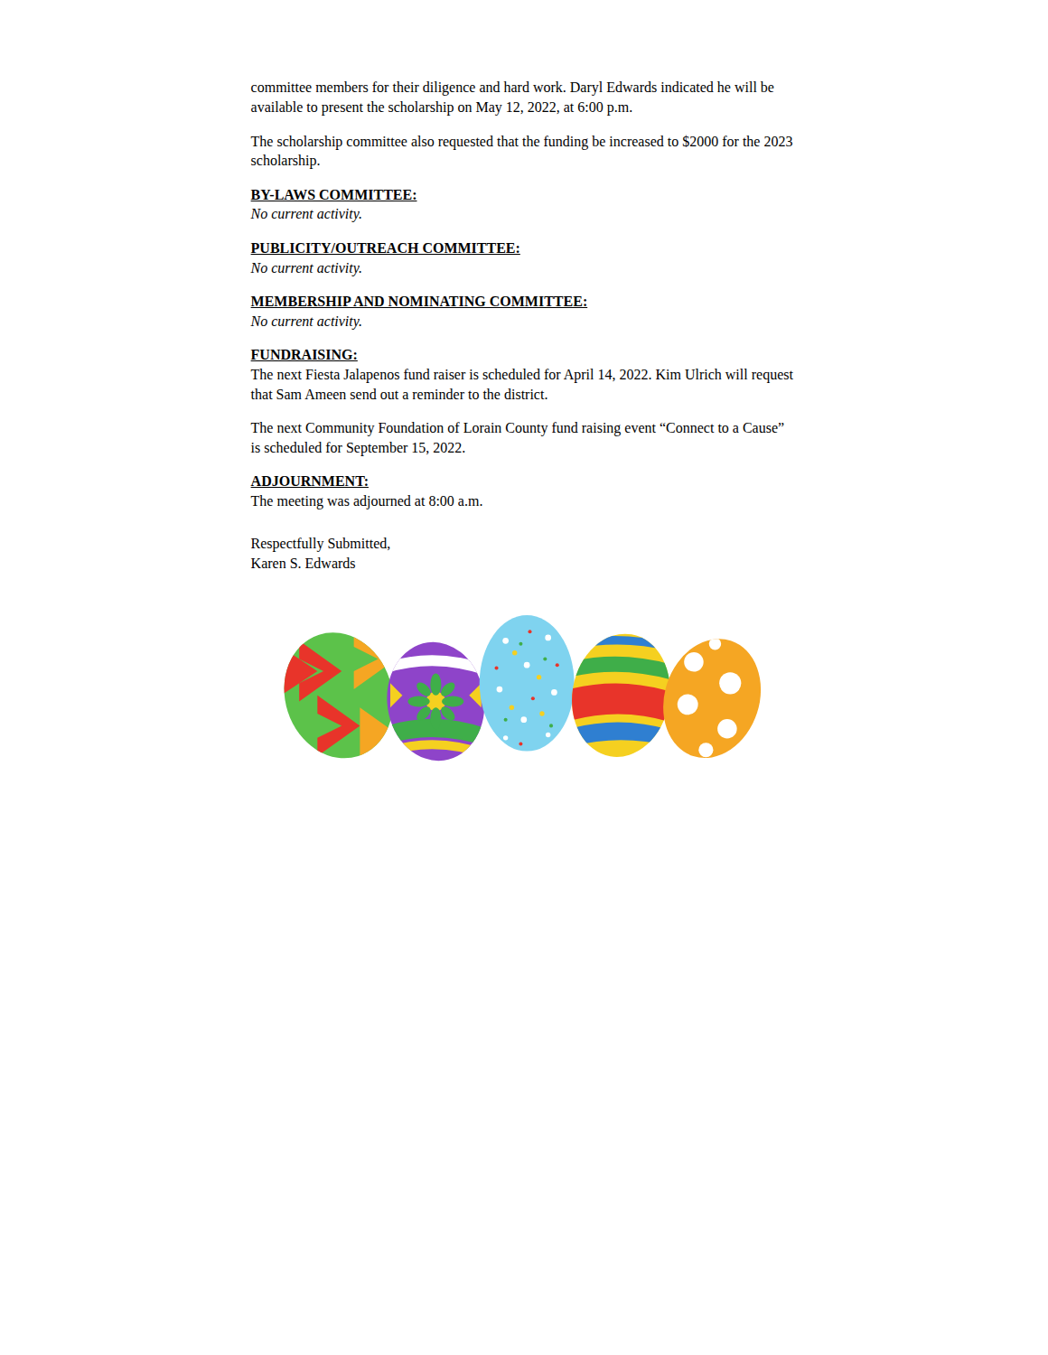committee members for their diligence and hard work. Daryl Edwards indicated he will be available to present the scholarship on May 12, 2022, at 6:00 p.m.
The scholarship committee also requested that the funding be increased to $2000 for the 2023 scholarship.
BY-LAWS COMMITTEE:
No current activity.
PUBLICITY/OUTREACH COMMITTEE:
No current activity.
MEMBERSHIP AND NOMINATING COMMITTEE:
No current activity.
FUNDRAISING:
The next Fiesta Jalapenos fund raiser is scheduled for April 14, 2022. Kim Ulrich will request that Sam Ameen send out a reminder to the district.
The next Community Foundation of Lorain County fund raising event “Connect to a Cause” is scheduled for September 15, 2022.
ADJOURNMENT:
The meeting was adjourned at 8:00 a.m.
Respectfully Submitted,
Karen S. Edwards